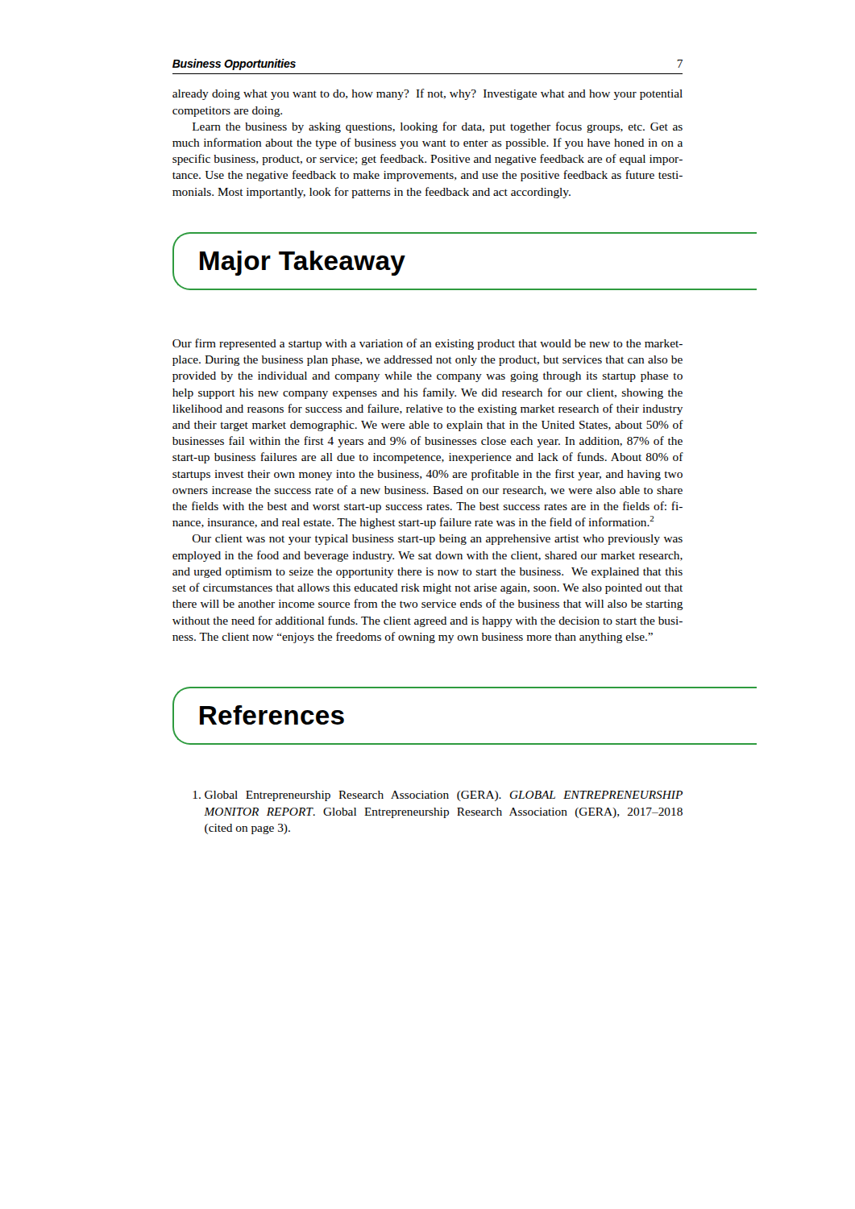Business Opportunities 7
already doing what you want to do, how many? If not, why? Investigate what and how your potential competitors are doing.
Learn the business by asking questions, looking for data, put together focus groups, etc. Get as much information about the type of business you want to enter as possible. If you have honed in on a specific business, product, or service; get feedback. Positive and negative feedback are of equal importance. Use the negative feedback to make improvements, and use the positive feedback as future testimonials. Most importantly, look for patterns in the feedback and act accordingly.
Major Takeaway
Our firm represented a startup with a variation of an existing product that would be new to the marketplace. During the business plan phase, we addressed not only the product, but services that can also be provided by the individual and company while the company was going through its startup phase to help support his new company expenses and his family. We did research for our client, showing the likelihood and reasons for success and failure, relative to the existing market research of their industry and their target market demographic. We were able to explain that in the United States, about 50% of businesses fail within the first 4 years and 9% of businesses close each year. In addition, 87% of the start-up business failures are all due to incompetence, inexperience and lack of funds. About 80% of startups invest their own money into the business, 40% are profitable in the first year, and having two owners increase the success rate of a new business. Based on our research, we were also able to share the fields with the best and worst start-up success rates. The best success rates are in the fields of: finance, insurance, and real estate. The highest start-up failure rate was in the field of information.2
Our client was not your typical business start-up being an apprehensive artist who previously was employed in the food and beverage industry. We sat down with the client, shared our market research, and urged optimism to seize the opportunity there is now to start the business. We explained that this set of circumstances that allows this educated risk might not arise again, soon. We also pointed out that there will be another income source from the two service ends of the business that will also be starting without the need for additional funds. The client agreed and is happy with the decision to start the business. The client now “enjoys the freedoms of owning my own business more than anything else.”
References
Global Entrepreneurship Research Association (GERA). GLOBAL ENTREPRENEURSHIP MONITOR REPORT. Global Entrepreneurship Research Association (GERA), 2017–2018 (cited on page 3).